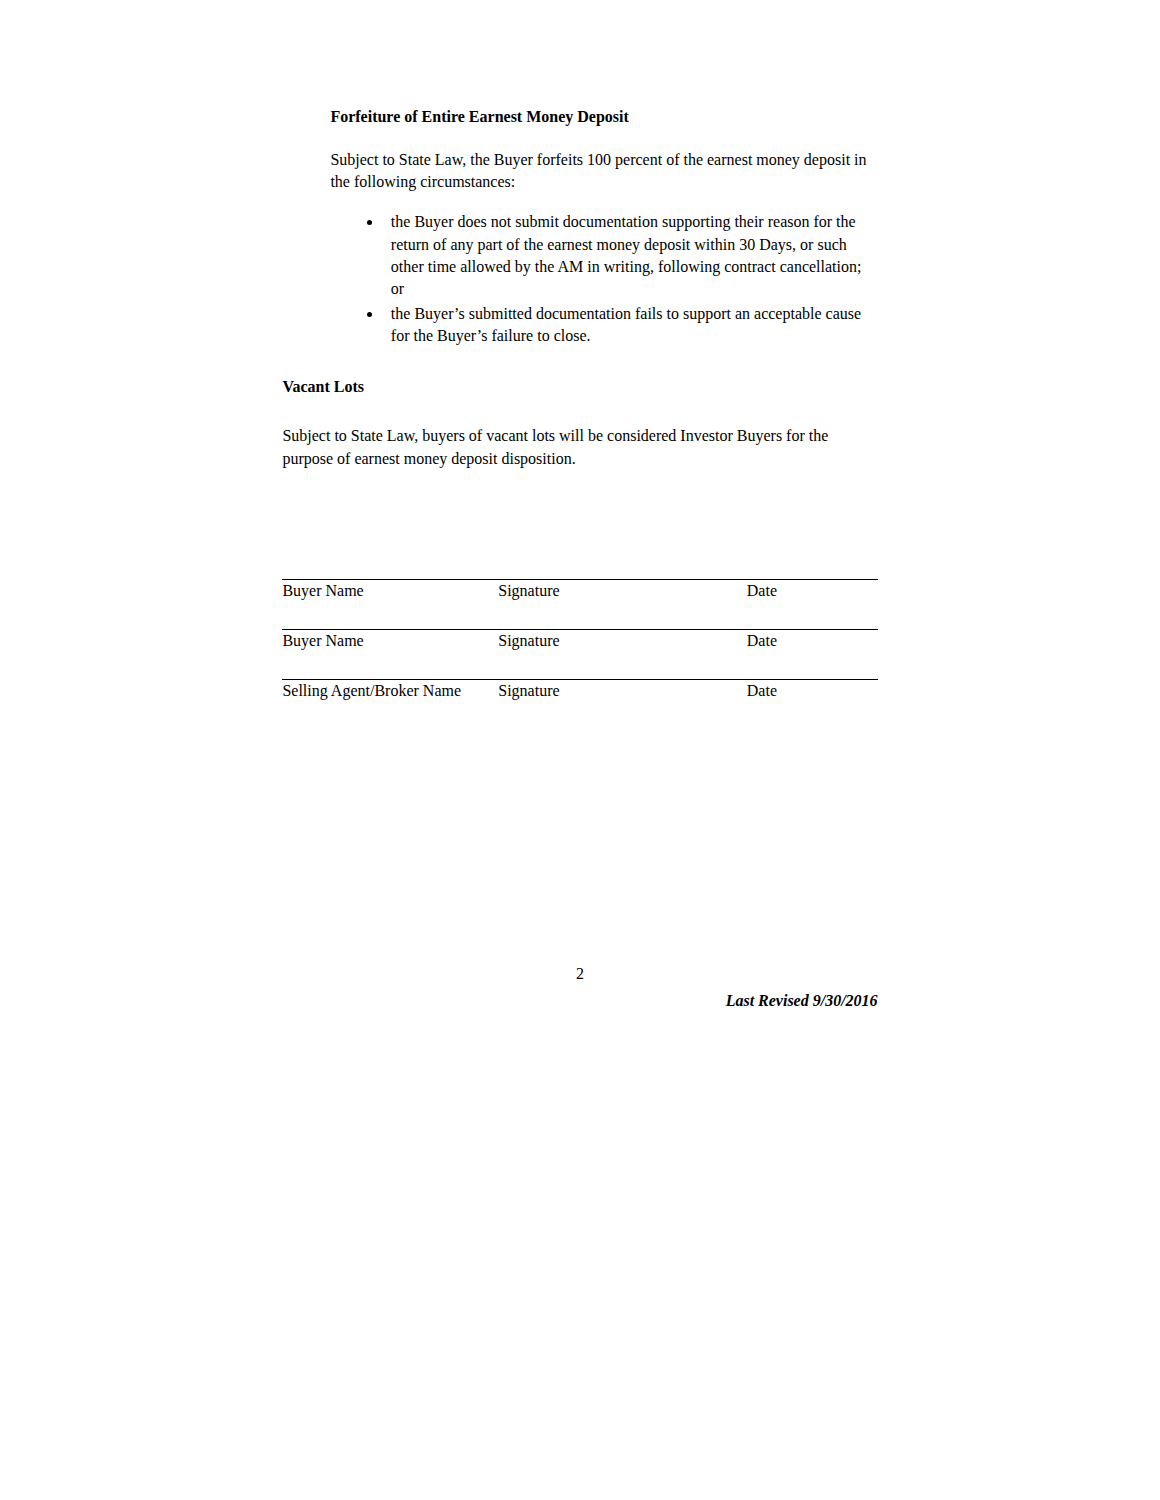Forfeiture of Entire Earnest Money Deposit
Subject to State Law, the Buyer forfeits 100 percent of the earnest money deposit in the following circumstances:
the Buyer does not submit documentation supporting their reason for the return of any part of the earnest money deposit within 30 Days, or such other time allowed by the AM in writing, following contract cancellation; or
the Buyer’s submitted documentation fails to support an acceptable cause for the Buyer’s failure to close.
Vacant Lots
Subject to State Law, buyers of vacant lots will be considered Investor Buyers for the purpose of earnest money deposit disposition.
| Buyer Name | Signature | Date |
| Buyer Name | Signature | Date |
| Selling Agent/Broker Name | Signature | Date |
2
Last Revised 9/30/2016